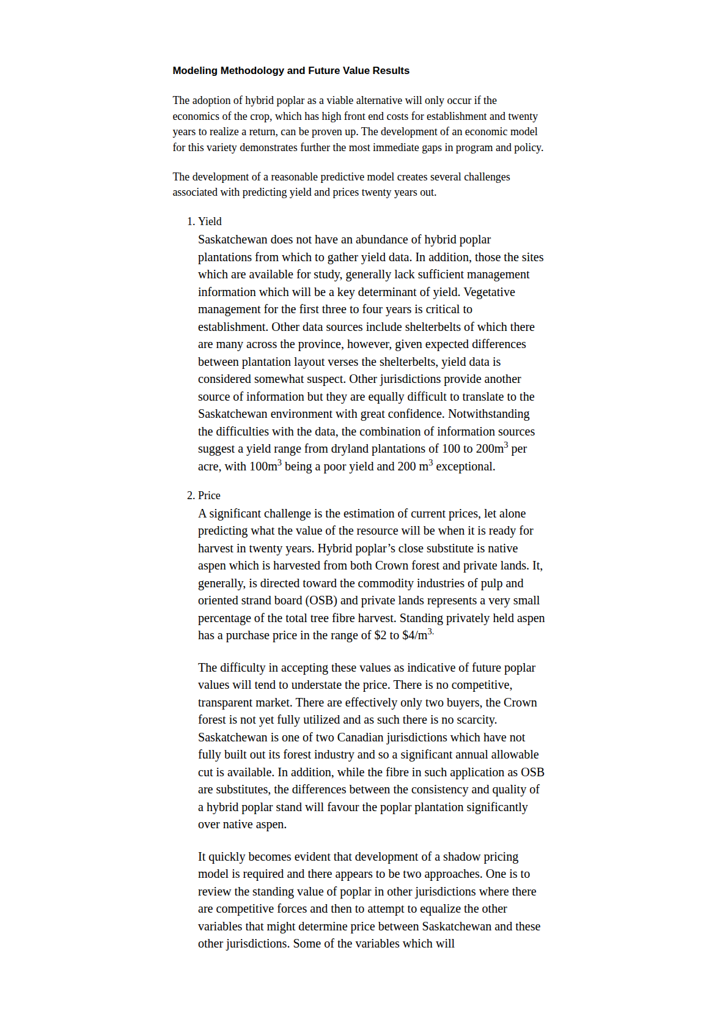Modeling Methodology and Future Value Results
The adoption of hybrid poplar as a viable alternative will only occur if the economics of the crop, which has high front end costs for establishment and twenty years to realize a return, can be proven up. The development of an economic model for this variety demonstrates further the most immediate gaps in program and policy.
The development of a reasonable predictive model creates several challenges associated with predicting yield and prices twenty years out.
Yield
Saskatchewan does not have an abundance of hybrid poplar plantations from which to gather yield data. In addition, those the sites which are available for study, generally lack sufficient management information which will be a key determinant of yield. Vegetative management for the first three to four years is critical to establishment. Other data sources include shelterbelts of which there are many across the province, however, given expected differences between plantation layout verses the shelterbelts, yield data is considered somewhat suspect. Other jurisdictions provide another source of information but they are equally difficult to translate to the Saskatchewan environment with great confidence. Notwithstanding the difficulties with the data, the combination of information sources suggest a yield range from dryland plantations of 100 to 200m3 per acre, with 100m3 being a poor yield and 200 m3 exceptional.
Price
A significant challenge is the estimation of current prices, let alone predicting what the value of the resource will be when it is ready for harvest in twenty years. Hybrid poplar’s close substitute is native aspen which is harvested from both Crown forest and private lands. It, generally, is directed toward the commodity industries of pulp and oriented strand board (OSB) and private lands represents a very small percentage of the total tree fibre harvest. Standing privately held aspen has a purchase price in the range of $2 to $4/m3.
The difficulty in accepting these values as indicative of future poplar values will tend to understate the price. There is no competitive, transparent market. There are effectively only two buyers, the Crown forest is not yet fully utilized and as such there is no scarcity. Saskatchewan is one of two Canadian jurisdictions which have not fully built out its forest industry and so a significant annual allowable cut is available. In addition, while the fibre in such application as OSB are substitutes, the differences between the consistency and quality of a hybrid poplar stand will favour the poplar plantation significantly over native aspen.
It quickly becomes evident that development of a shadow pricing model is required and there appears to be two approaches. One is to review the standing value of poplar in other jurisdictions where there are competitive forces and then to attempt to equalize the other variables that might determine price between Saskatchewan and these other jurisdictions. Some of the variables which will